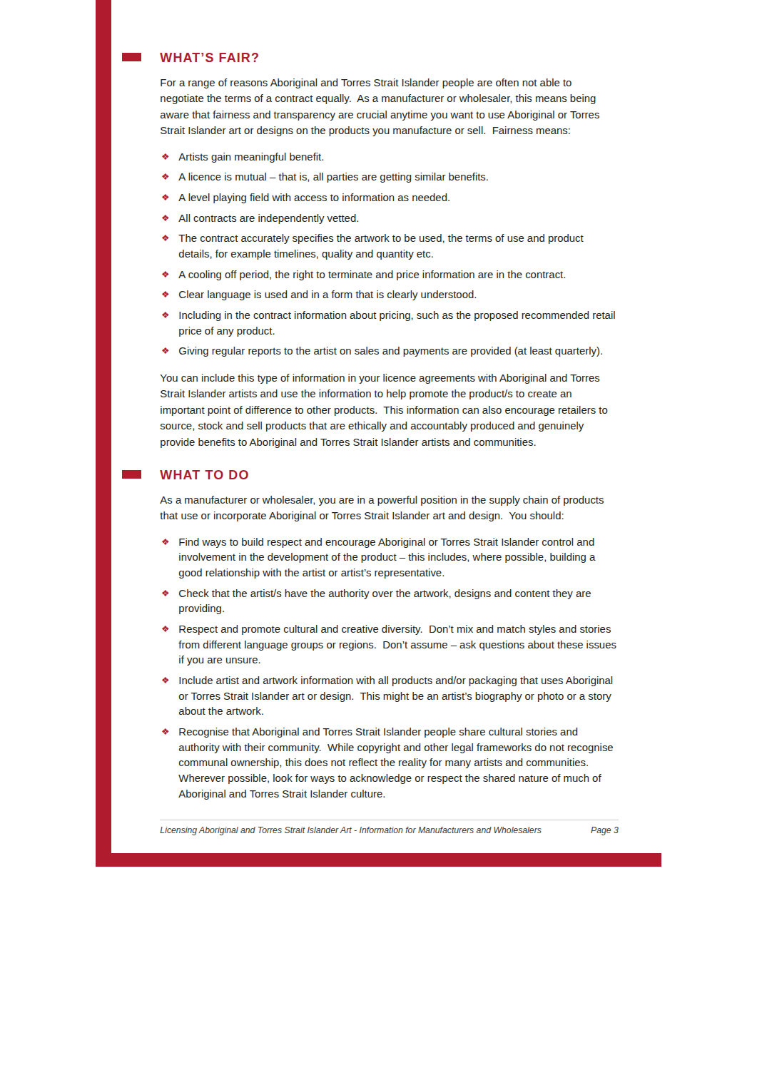What’s fair?
For a range of reasons Aboriginal and Torres Strait Islander people are often not able to negotiate the terms of a contract equally. As a manufacturer or wholesaler, this means being aware that fairness and transparency are crucial anytime you want to use Aboriginal or Torres Strait Islander art or designs on the products you manufacture or sell. Fairness means:
Artists gain meaningful benefit.
A licence is mutual – that is, all parties are getting similar benefits.
A level playing field with access to information as needed.
All contracts are independently vetted.
The contract accurately specifies the artwork to be used, the terms of use and product details, for example timelines, quality and quantity etc.
A cooling off period, the right to terminate and price information are in the contract.
Clear language is used and in a form that is clearly understood.
Including in the contract information about pricing, such as the proposed recommended retail price of any product.
Giving regular reports to the artist on sales and payments are provided (at least quarterly).
You can include this type of information in your licence agreements with Aboriginal and Torres Strait Islander artists and use the information to help promote the product/s to create an important point of difference to other products. This information can also encourage retailers to source, stock and sell products that are ethically and accountably produced and genuinely provide benefits to Aboriginal and Torres Strait Islander artists and communities.
What to do
As a manufacturer or wholesaler, you are in a powerful position in the supply chain of products that use or incorporate Aboriginal or Torres Strait Islander art and design. You should:
Find ways to build respect and encourage Aboriginal or Torres Strait Islander control and involvement in the development of the product – this includes, where possible, building a good relationship with the artist or artist’s representative.
Check that the artist/s have the authority over the artwork, designs and content they are providing.
Respect and promote cultural and creative diversity. Don’t mix and match styles and stories from different language groups or regions. Don’t assume – ask questions about these issues if you are unsure.
Include artist and artwork information with all products and/or packaging that uses Aboriginal or Torres Strait Islander art or design. This might be an artist’s biography or photo or a story about the artwork.
Recognise that Aboriginal and Torres Strait Islander people share cultural stories and authority with their community. While copyright and other legal frameworks do not recognise communal ownership, this does not reflect the reality for many artists and communities. Wherever possible, look for ways to acknowledge or respect the shared nature of much of Aboriginal and Torres Strait Islander culture.
Licensing Aboriginal and Torres Strait Islander Art - Information for Manufacturers and Wholesalers Page 3